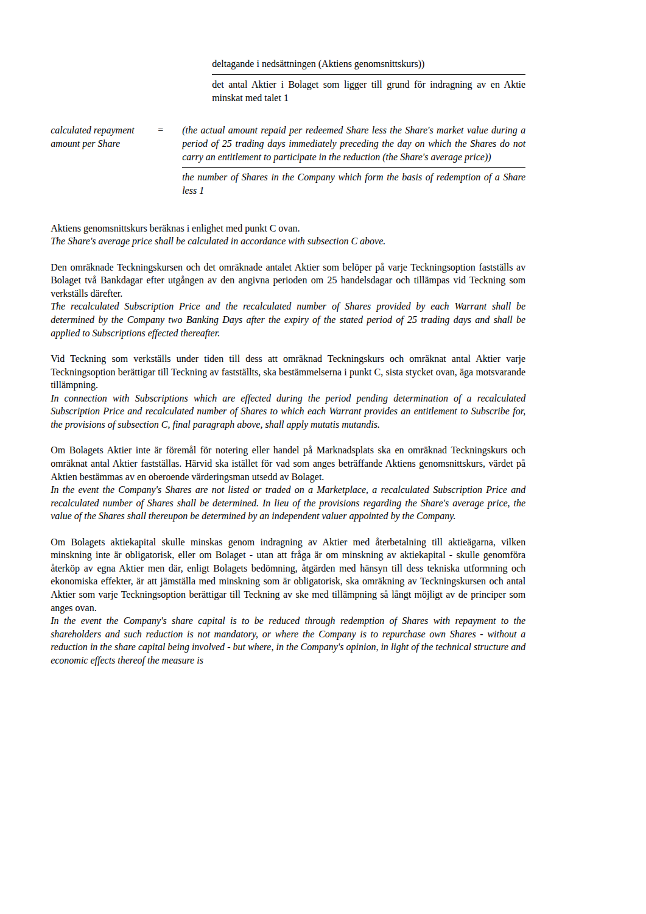deltagande i nedsättningen (Aktiens genomsnittskurs))
det antal Aktier i Bolaget som ligger till grund för indragning av en Aktie minskat med talet 1
calculated repayment amount per Share
=
(the actual amount repaid per redeemed Share less the Share's market value during a period of 25 trading days immediately preceding the day on which the Shares do not carry an entitlement to participate in the reduction (the Share's average price))
the number of Shares in the Company which form the basis of redemption of a Share less 1
Aktiens genomsnittskurs beräknas i enlighet med punkt C ovan.
The Share's average price shall be calculated in accordance with subsection C above.
Den omräknade Teckningskursen och det omräknade antalet Aktier som belöper på varje Teckningsoption fastställs av Bolaget två Bankdagar efter utgången av den angivna perioden om 25 handelsdagar och tillämpas vid Teckning som verkställs därefter.
The recalculated Subscription Price and the recalculated number of Shares provided by each Warrant shall be determined by the Company two Banking Days after the expiry of the stated period of 25 trading days and shall be applied to Subscriptions effected thereafter.
Vid Teckning som verkställs under tiden till dess att omräknad Teckningskurs och omräknat antal Aktier varje Teckningsoption berättigar till Teckning av fastställts, ska bestämmelserna i punkt C, sista stycket ovan, äga motsvarande tillämpning.
In connection with Subscriptions which are effected during the period pending determination of a recalculated Subscription Price and recalculated number of Shares to which each Warrant provides an entitlement to Subscribe for, the provisions of subsection C, final paragraph above, shall apply mutatis mutandis.
Om Bolagets Aktier inte är föremål för notering eller handel på Marknadsplats ska en omräknad Teckningskurs och omräknat antal Aktier fastställas. Härvid ska istället för vad som anges beträffande Aktiens genomsnittskurs, värdet på Aktien bestämmas av en oberoende värderingsman utsedd av Bolaget.
In the event the Company's Shares are not listed or traded on a Marketplace, a recalculated Subscription Price and recalculated number of Shares shall be determined. In lieu of the provisions regarding the Share's average price, the value of the Shares shall thereupon be determined by an independent valuer appointed by the Company.
Om Bolagets aktiekapital skulle minskas genom indragning av Aktier med återbetalning till aktieägarna, vilken minskning inte är obligatorisk, eller om Bolaget - utan att fråga är om minskning av aktiekapital - skulle genomföra återköp av egna Aktier men där, enligt Bolagets bedömning, åtgärden med hänsyn till dess tekniska utformning och ekonomiska effekter, är att jämställa med minskning som är obligatorisk, ska omräkning av Teckningskursen och antal Aktier som varje Teckningsoption berättigar till Teckning av ske med tillämpning så långt möjligt av de principer som anges ovan.
In the event the Company's share capital is to be reduced through redemption of Shares with repayment to the shareholders and such reduction is not mandatory, or where the Company is to repurchase own Shares - without a reduction in the share capital being involved - but where, in the Company's opinion, in light of the technical structure and economic effects thereof the measure is